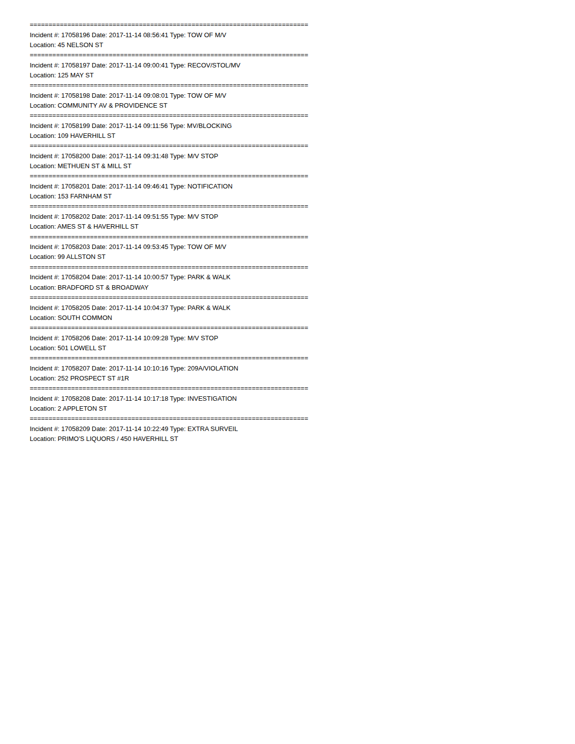==========================================================================
Incident #: 17058196 Date: 2017-11-14 08:56:41 Type: TOW OF M/V
Location: 45 NELSON ST
==========================================================================
Incident #: 17058197 Date: 2017-11-14 09:00:41 Type: RECOV/STOL/MV
Location: 125 MAY ST
==========================================================================
Incident #: 17058198 Date: 2017-11-14 09:08:01 Type: TOW OF M/V
Location: COMMUNITY AV & PROVIDENCE ST
==========================================================================
Incident #: 17058199 Date: 2017-11-14 09:11:56 Type: MV/BLOCKING
Location: 109 HAVERHILL ST
==========================================================================
Incident #: 17058200 Date: 2017-11-14 09:31:48 Type: M/V STOP
Location: METHUEN ST & MILL ST
==========================================================================
Incident #: 17058201 Date: 2017-11-14 09:46:41 Type: NOTIFICATION
Location: 153 FARNHAM ST
==========================================================================
Incident #: 17058202 Date: 2017-11-14 09:51:55 Type: M/V STOP
Location: AMES ST & HAVERHILL ST
==========================================================================
Incident #: 17058203 Date: 2017-11-14 09:53:45 Type: TOW OF M/V
Location: 99 ALLSTON ST
==========================================================================
Incident #: 17058204 Date: 2017-11-14 10:00:57 Type: PARK & WALK
Location: BRADFORD ST & BROADWAY
==========================================================================
Incident #: 17058205 Date: 2017-11-14 10:04:37 Type: PARK & WALK
Location: SOUTH COMMON
==========================================================================
Incident #: 17058206 Date: 2017-11-14 10:09:28 Type: M/V STOP
Location: 501 LOWELL ST
==========================================================================
Incident #: 17058207 Date: 2017-11-14 10:10:16 Type: 209A/VIOLATION
Location: 252 PROSPECT ST #1R
==========================================================================
Incident #: 17058208 Date: 2017-11-14 10:17:18 Type: INVESTIGATION
Location: 2 APPLETON ST
==========================================================================
Incident #: 17058209 Date: 2017-11-14 10:22:49 Type: EXTRA SURVEIL
Location: PRIMO'S LIQUORS / 450 HAVERHILL ST